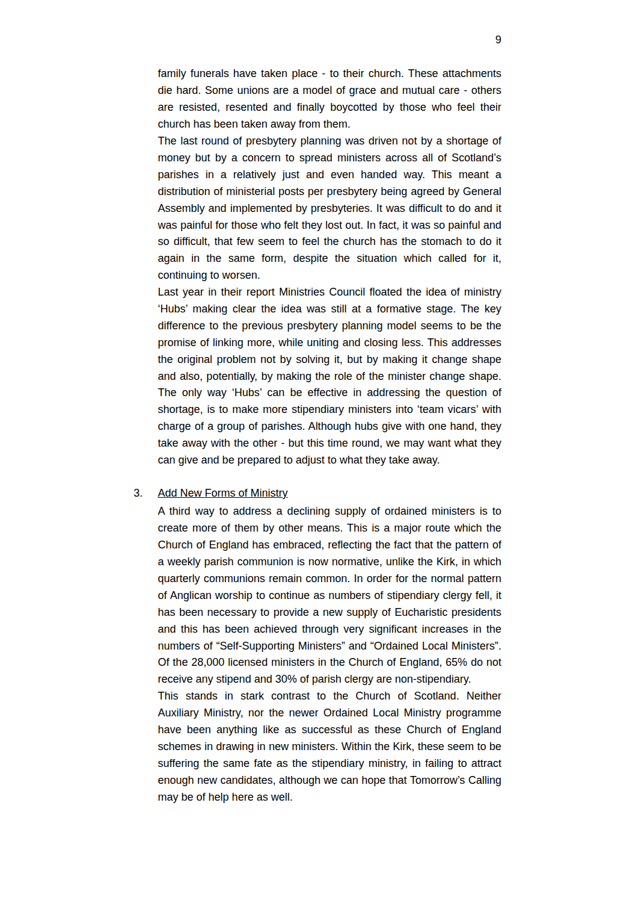9
family funerals have taken place - to their church. These attachments die hard. Some unions are a model of grace and mutual care - others are resisted, resented and finally boycotted by those who feel their church has been taken away from them.
The last round of presbytery planning was driven not by a shortage of money but by a concern to spread ministers across all of Scotland’s parishes in a relatively just and even handed way. This meant a distribution of ministerial posts per presbytery being agreed by General Assembly and implemented by presbyteries. It was difficult to do and it was painful for those who felt they lost out. In fact, it was so painful and so difficult, that few seem to feel the church has the stomach to do it again in the same form, despite the situation which called for it, continuing to worsen.
Last year in their report Ministries Council floated the idea of ministry ‘Hubs’ making clear the idea was still at a formative stage. The key difference to the previous presbytery planning model seems to be the promise of linking more, while uniting and closing less. This addresses the original problem not by solving it, but by making it change shape and also, potentially, by making the role of the minister change shape. The only way ‘Hubs’ can be effective in addressing the question of shortage, is to make more stipendiary ministers into ‘team vicars’ with charge of a group of parishes. Although hubs give with one hand, they take away with the other - but this time round, we may want what they can give and be prepared to adjust to what they take away.
3.
Add New Forms of Ministry
A third way to address a declining supply of ordained ministers is to create more of them by other means. This is a major route which the Church of England has embraced, reflecting the fact that the pattern of a weekly parish communion is now normative, unlike the Kirk, in which quarterly communions remain common. In order for the normal pattern of Anglican worship to continue as numbers of stipendiary clergy fell, it has been necessary to provide a new supply of Eucharistic presidents and this has been achieved through very significant increases in the numbers of “Self-Supporting Ministers” and “Ordained Local Ministers”. Of the 28,000 licensed ministers in the Church of England, 65% do not receive any stipend and 30% of parish clergy are non-stipendiary.
This stands in stark contrast to the Church of Scotland. Neither Auxiliary Ministry, nor the newer Ordained Local Ministry programme have been anything like as successful as these Church of England schemes in drawing in new ministers. Within the Kirk, these seem to be suffering the same fate as the stipendiary ministry, in failing to attract enough new candidates, although we can hope that Tomorrow’s Calling may be of help here as well.